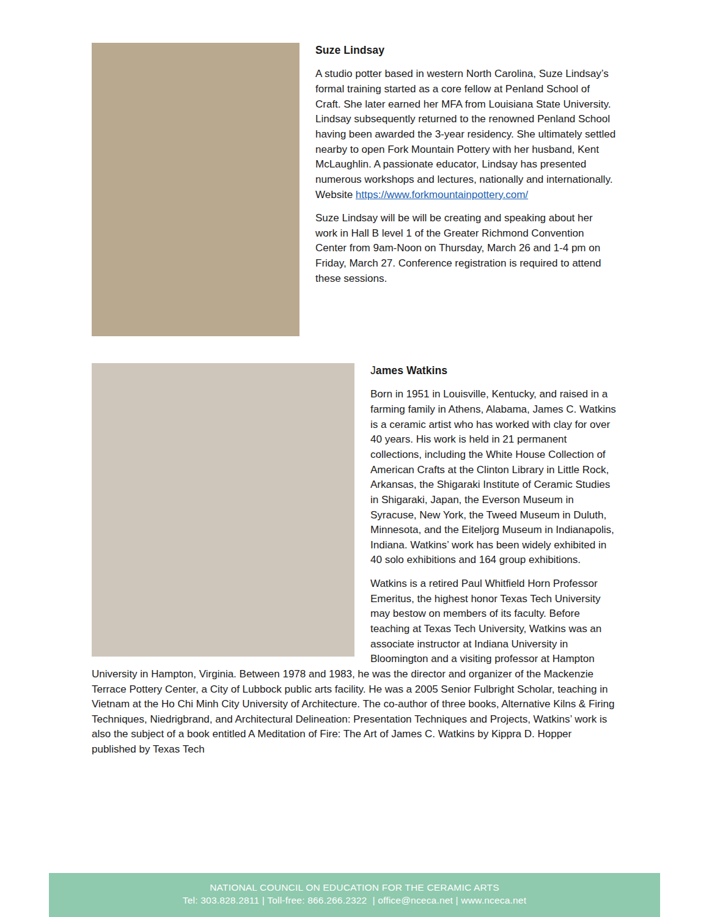Suze Lindsay
A studio potter based in western North Carolina, Suze Lindsay’s formal training started as a core fellow at Penland School of Craft. She later earned her MFA from Louisiana State University. Lindsay subsequently returned to the renowned Penland School having been awarded the 3-year residency. She ultimately settled nearby to open Fork Mountain Pottery with her husband, Kent McLaughlin. A passionate educator, Lindsay has presented numerous workshops and lectures, nationally and internationally.
Website https://www.forkmountainpottery.com/
Suze Lindsay will be will be creating and speaking about her work in Hall B level 1 of the Greater Richmond Convention Center from 9am-Noon on Thursday, March 26 and 1-4 pm on Friday, March 27. Conference registration is required to attend these sessions.
James Watkins
Born in 1951 in Louisville, Kentucky, and raised in a farming family in Athens, Alabama, James C. Watkins is a ceramic artist who has worked with clay for over 40 years. His work is held in 21 permanent collections, including the White House Collection of American Crafts at the Clinton Library in Little Rock, Arkansas, the Shigaraki Institute of Ceramic Studies in Shigaraki, Japan, the Everson Museum in Syracuse, New York, the Tweed Museum in Duluth, Minnesota, and the Eiteljorg Museum in Indianapolis, Indiana. Watkins’ work has been widely exhibited in 40 solo exhibitions and 164 group exhibitions.
Watkins is a retired Paul Whitfield Horn Professor Emeritus, the highest honor Texas Tech University may bestow on members of its faculty. Before teaching at Texas Tech University, Watkins was an associate instructor at Indiana University in Bloomington and a visiting professor at Hampton University in Hampton, Virginia. Between 1978 and 1983, he was the director and organizer of the Mackenzie Terrace Pottery Center, a City of Lubbock public arts facility. He was a 2005 Senior Fulbright Scholar, teaching in Vietnam at the Ho Chi Minh City University of Architecture. The co-author of three books, Alternative Kilns & Firing Techniques, Niedrigbrand, and Architectural Delineation: Presentation Techniques and Projects, Watkins’ work is also the subject of a book entitled A Meditation of Fire: The Art of James C. Watkins by Kippra D. Hopper published by Texas Tech
National Council on Education for the Ceramic Arts Tel: 303.828.2811 | Toll-free: 866.266.2322 | office@nceca.net | www.nceca.net